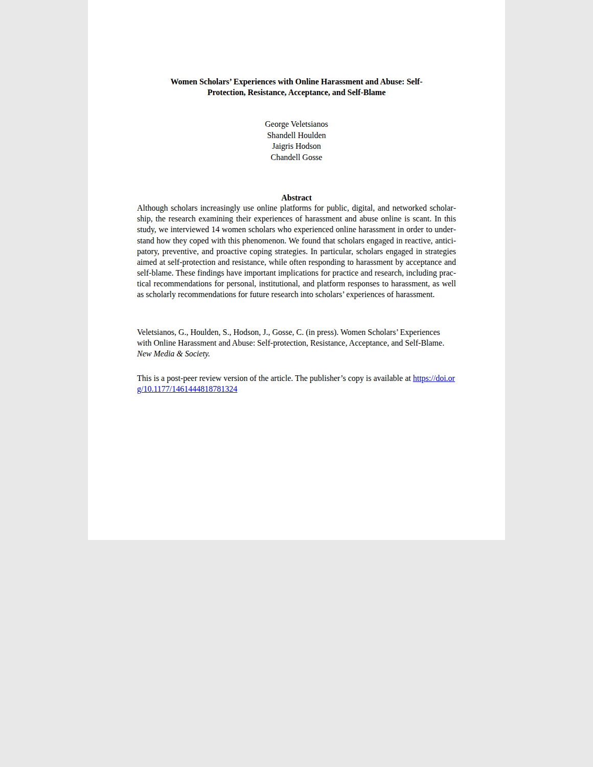Women Scholars’ Experiences with Online Harassment and Abuse: Self-Protection, Resistance, Acceptance, and Self-Blame
George Veletsianos
Shandell Houlden
Jaigris Hodson
Chandell Gosse
Abstract
Although scholars increasingly use online platforms for public, digital, and networked scholarship, the research examining their experiences of harassment and abuse online is scant. In this study, we interviewed 14 women scholars who experienced online harassment in order to understand how they coped with this phenomenon. We found that scholars engaged in reactive, anticipatory, preventive, and proactive coping strategies. In particular, scholars engaged in strategies aimed at self-protection and resistance, while often responding to harassment by acceptance and self-blame. These findings have important implications for practice and research, including practical recommendations for personal, institutional, and platform responses to harassment, as well as scholarly recommendations for future research into scholars’ experiences of harassment.
Veletsianos, G., Houlden, S., Hodson, J., Gosse, C. (in press). Women Scholars’ Experiences with Online Harassment and Abuse: Self-protection, Resistance, Acceptance, and Self-Blame. New Media & Society.
This is a post-peer review version of the article. The publisher’s copy is available at https://doi.org/10.1177/1461444818781324